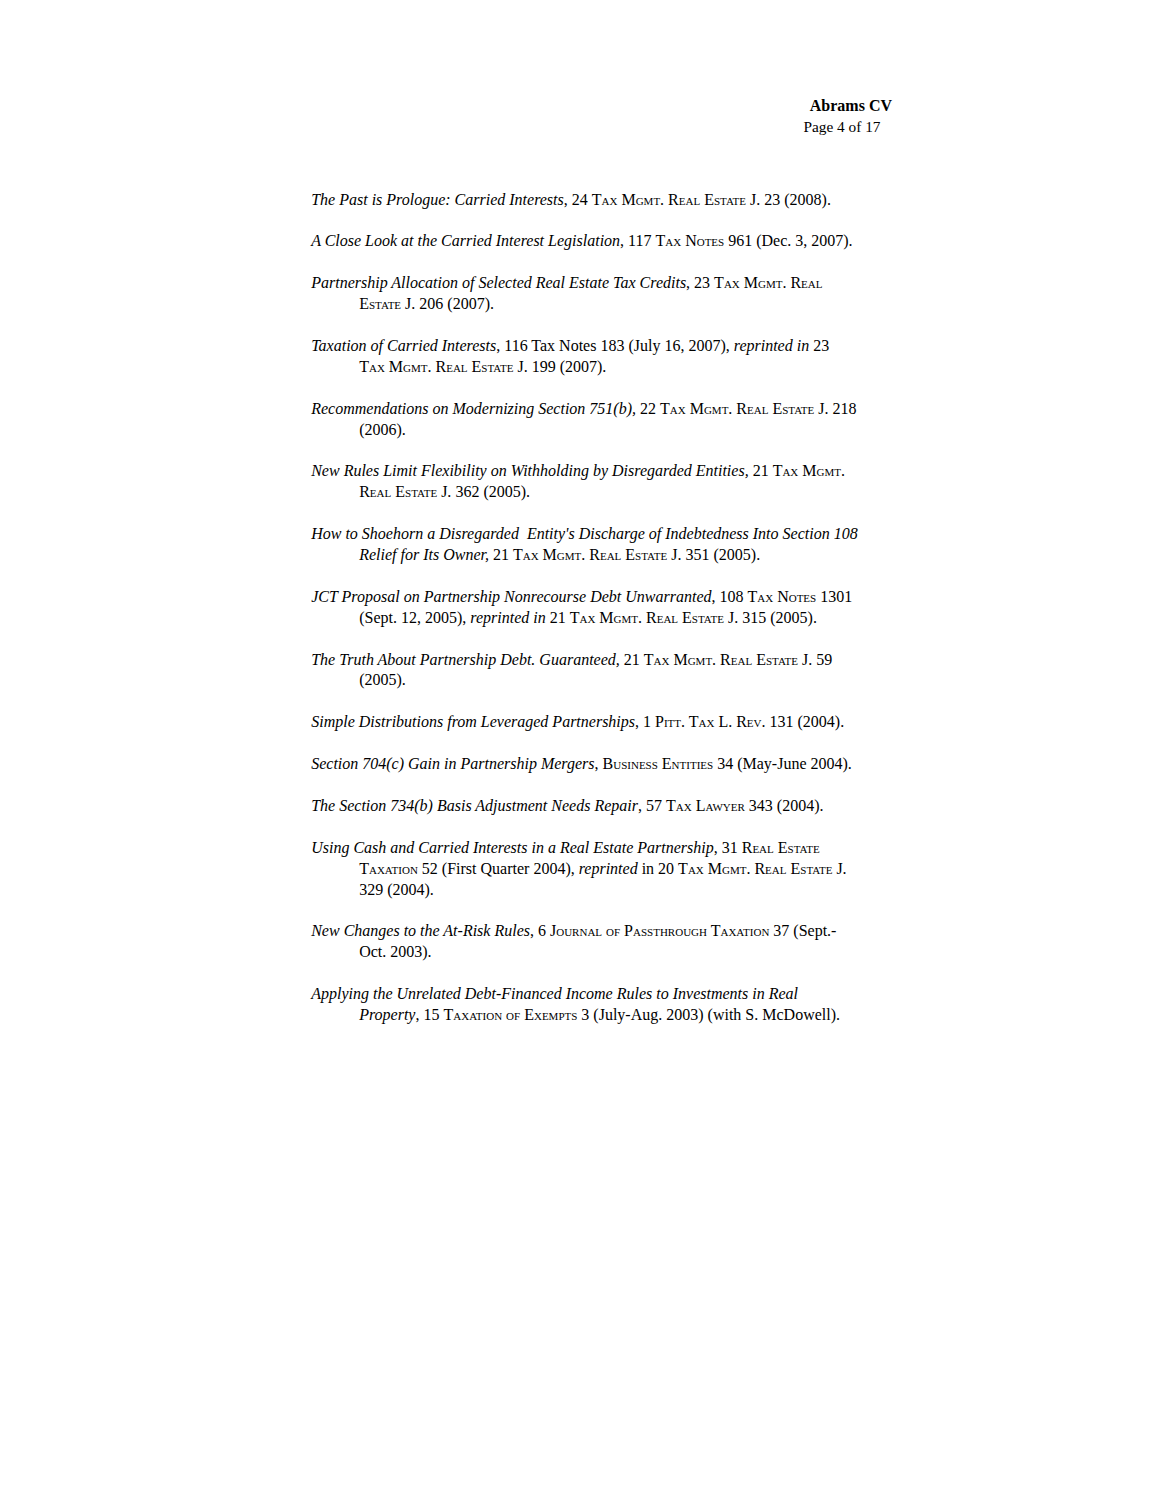Abrams CV
Page 4 of 17
The Past is Prologue: Carried Interests, 24 Tax Mgmt. Real Estate J. 23 (2008).
A Close Look at the Carried Interest Legislation, 117 Tax Notes 961 (Dec. 3, 2007).
Partnership Allocation of Selected Real Estate Tax Credits, 23 Tax Mgmt. Real Estate J. 206 (2007).
Taxation of Carried Interests, 116 Tax Notes 183 (July 16, 2007), reprinted in 23 Tax Mgmt. Real Estate J. 199 (2007).
Recommendations on Modernizing Section 751(b), 22 Tax Mgmt. Real Estate J. 218 (2006).
New Rules Limit Flexibility on Withholding by Disregarded Entities, 21 Tax Mgmt. Real Estate J. 362 (2005).
How to Shoehorn a Disregarded Entity's Discharge of Indebtedness Into Section 108 Relief for Its Owner, 21 Tax Mgmt. Real Estate J. 351 (2005).
JCT Proposal on Partnership Nonrecourse Debt Unwarranted, 108 Tax Notes 1301 (Sept. 12, 2005), reprinted in 21 Tax Mgmt. Real Estate J. 315 (2005).
The Truth About Partnership Debt. Guaranteed, 21 Tax Mgmt. Real Estate J. 59 (2005).
Simple Distributions from Leveraged Partnerships, 1 Pitt. Tax L. Rev. 131 (2004).
Section 704(c) Gain in Partnership Mergers, Business Entities 34 (May-June 2004).
The Section 734(b) Basis Adjustment Needs Repair, 57 Tax Lawyer 343 (2004).
Using Cash and Carried Interests in a Real Estate Partnership, 31 Real Estate Taxation 52 (First Quarter 2004), reprinted in 20 Tax Mgmt. Real Estate J. 329 (2004).
New Changes to the At-Risk Rules, 6 Journal of Passthrough Taxation 37 (Sept.-Oct. 2003).
Applying the Unrelated Debt-Financed Income Rules to Investments in Real Property, 15 Taxation of Exempts 3 (July-Aug. 2003) (with S. McDowell).